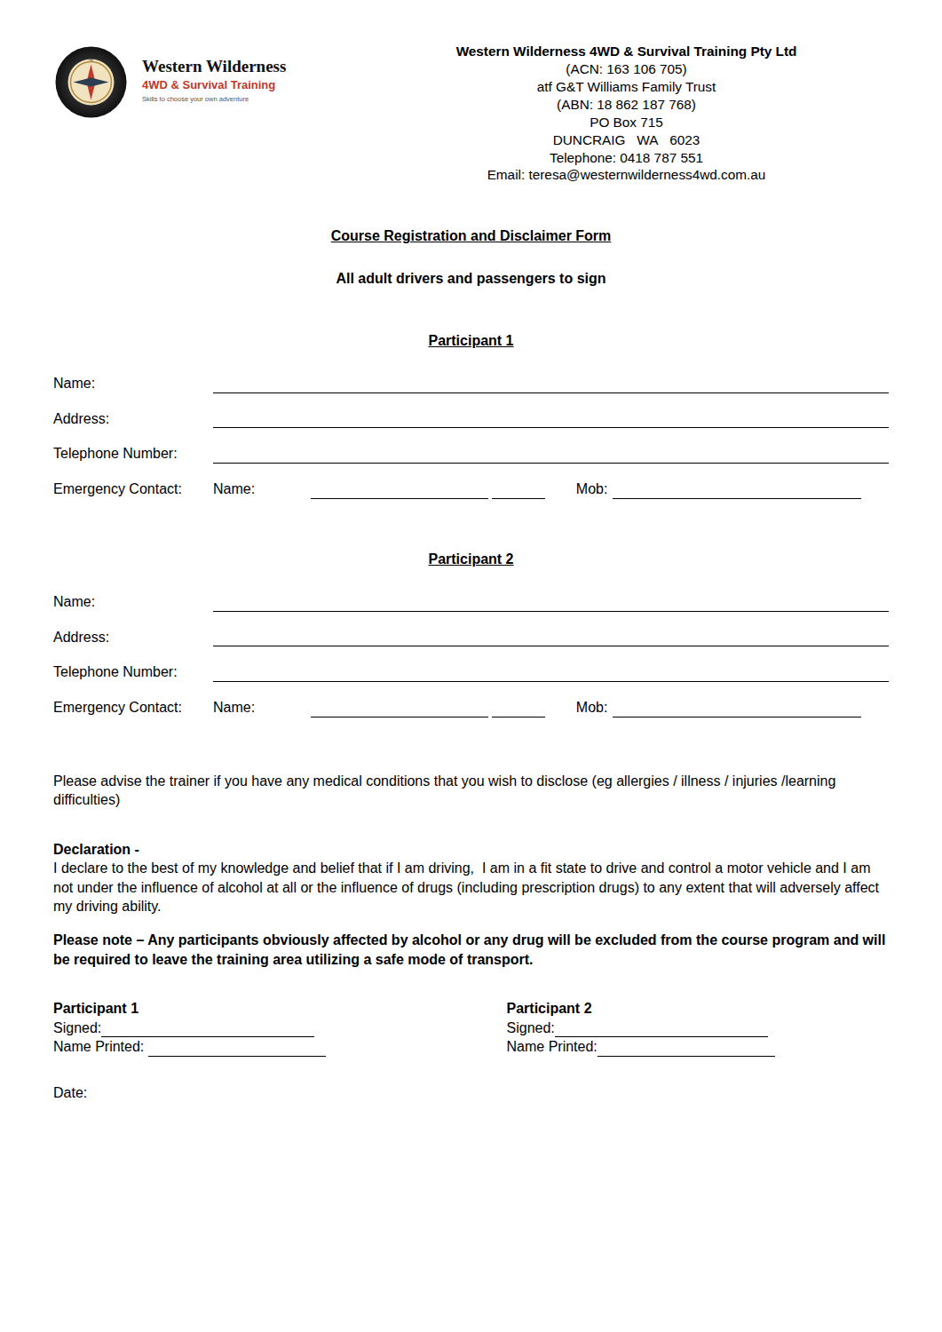Western Wilderness 4WD & Survival Training Pty Ltd
(ACN: 163 106 705)
atf G&T Williams Family Trust
(ABN: 18 862 187 768)
PO Box 715
DUNCRAIG WA 6023
Telephone: 0418 787 551
Email: teresa@westernwilderness4wd.com.au
Course Registration and Disclaimer Form
All adult drivers and passengers to sign
Participant 1
| Name: | |
| Address: | |
| Telephone Number: | |
| Emergency Contact: | Name: | | Mob: |
Participant 2
| Name: | |
| Address: | |
| Telephone Number: | |
| Emergency Contact: | Name: | | Mob: |
Please advise the trainer if you have any medical conditions that you wish to disclose (eg allergies / illness / injuries /learning difficulties)
Declaration -
I declare to the best of my knowledge and belief that if I am driving, I am in a fit state to drive and control a motor vehicle and I am not under the influence of alcohol at all or the influence of drugs (including prescription drugs) to any extent that will adversely affect my driving ability.
Please note – Any participants obviously affected by alcohol or any drug will be excluded from the course program and will be required to leave the training area utilizing a safe mode of transport.
| Participant 1 | Participant 2 |
| Signed: | Signed: |
| Name Printed: | Name Printed: |
Date: